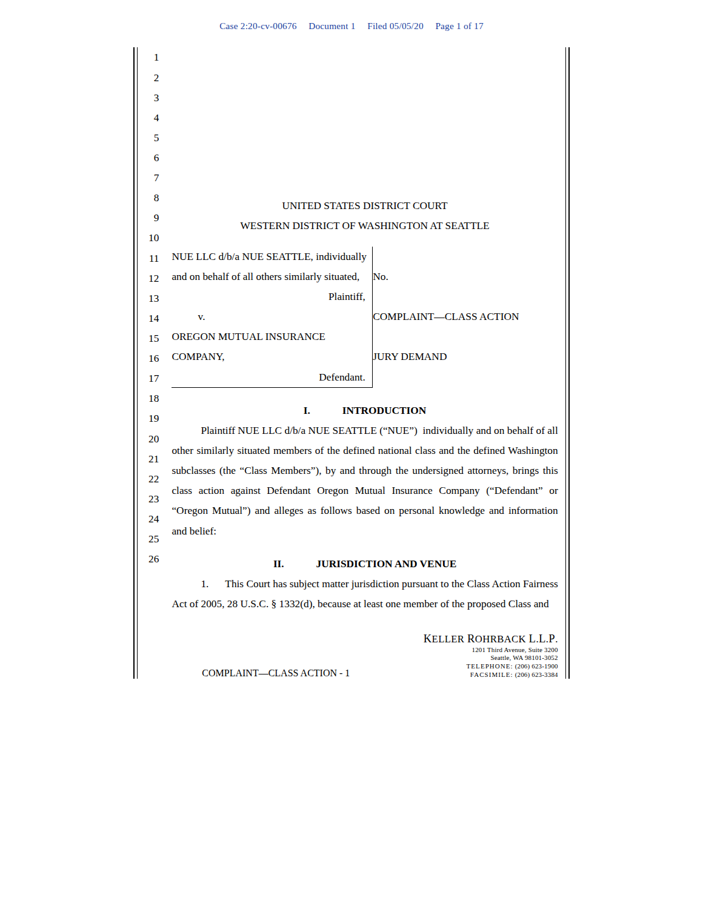Case 2:20-cv-00676 Document 1 Filed 05/05/20 Page 1 of 17
1
2
3
4
5
6
7
8
9
10
11
12
13
14
15
16
17
18
19
20
21
22
23
24
25
26
UNITED STATES DISTRICT COURT
WESTERN DISTRICT OF WASHINGTON AT SEATTLE
| NUE LLC d/b/a NUE SEATTLE, individually and on behalf of all others similarly situated, Plaintiff, v. OREGON MUTUAL INSURANCE COMPANY, Defendant. | No. COMPLAINT—CLASS ACTION JURY DEMAND |
I. INTRODUCTION
Plaintiff NUE LLC d/b/a NUE SEATTLE (“NUE”) individually and on behalf of all other similarly situated members of the defined national class and the defined Washington subclasses (the “Class Members”), by and through the undersigned attorneys, brings this class action against Defendant Oregon Mutual Insurance Company (“Defendant” or “Oregon Mutual”) and alleges as follows based on personal knowledge and information and belief:
II. JURISDICTION AND VENUE
1. This Court has subject matter jurisdiction pursuant to the Class Action Fairness Act of 2005, 28 U.S.C. § 1332(d), because at least one member of the proposed Class and
COMPLAINT—CLASS ACTION - 1
KELLER ROHRBACK L.L.P.
1201 Third Avenue, Suite 3200
Seattle, WA 98101-3052
TELEPHONE: (206) 623-1900
FACSIMILE: (206) 623-3384